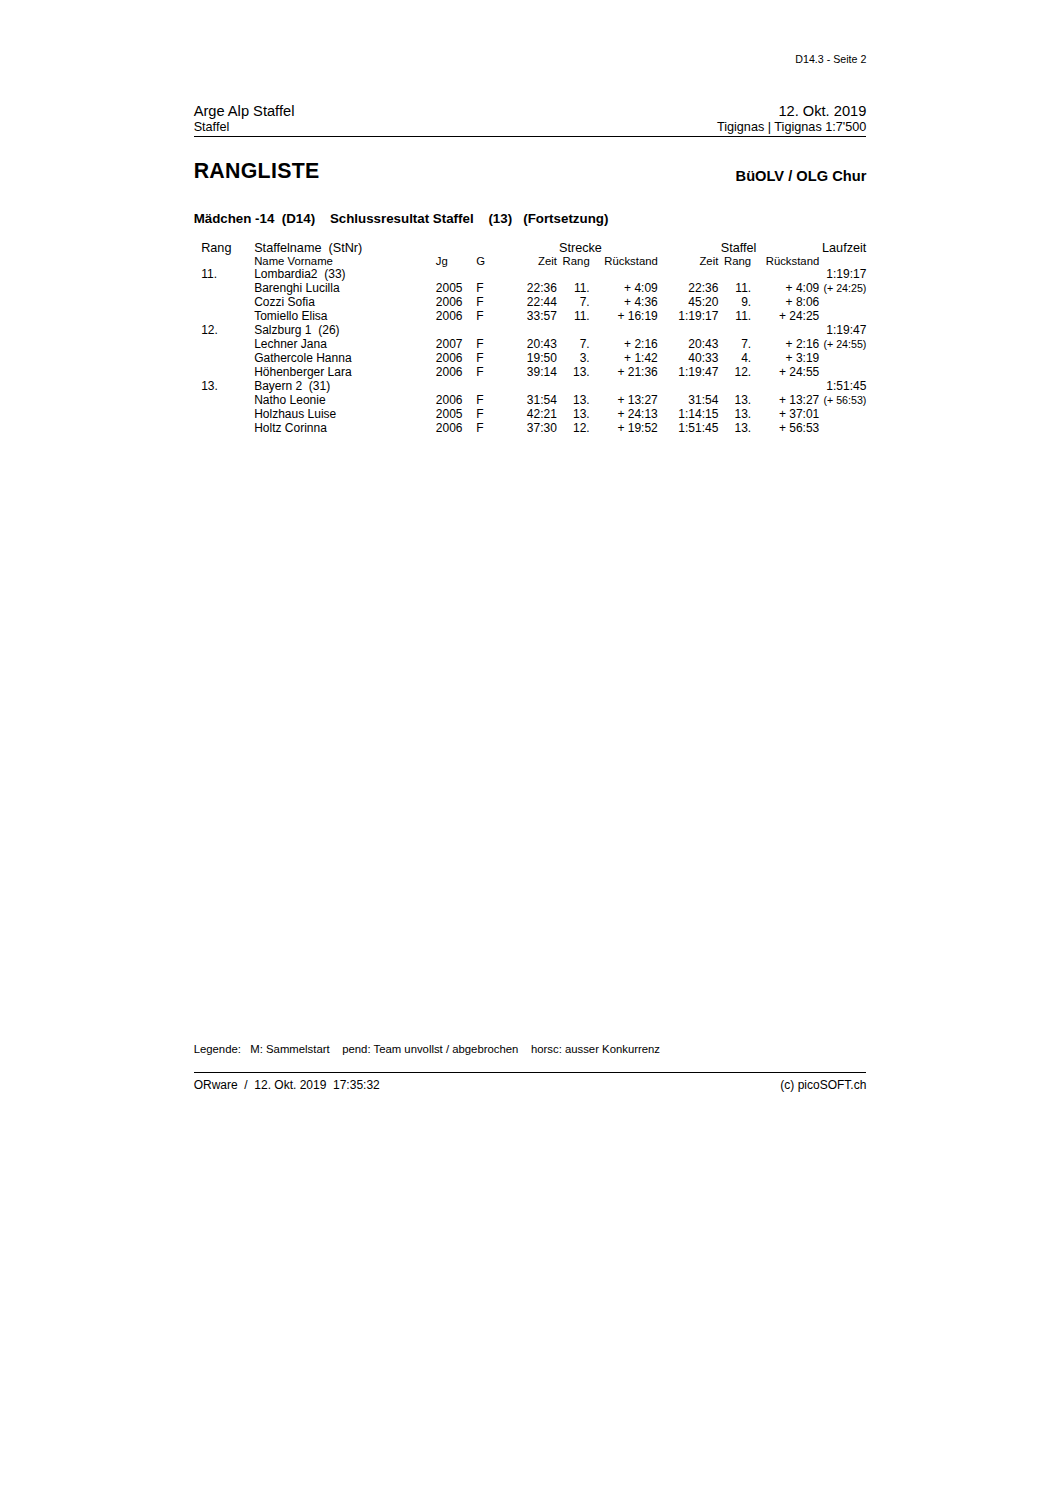D14.3 - Seite 2
| Arge Alp Staffel | 12. Okt. 2019 |
| Staffel | Tigignas / Tigignas 1:7'500 |
| RANGLISTE | BüOLV / OLG Chur |
Mädchen -14 (D14) Schlussresultat Staffel (13) (Fortsetzung)
| Rang | Staffelname (StNr) | | | Strecke | Staffel | Laufzeit |
| | Name Vorname | Jg | G | Zeit | Rang | Rückstand | Zeit | Rang | Rückstand | |
| 11. | Lombardia2 (33) | | | | | | | | | 1:19:17 |
| | Barenghi Lucilla | 2005 | F | 22:36 | 11. | + 4:09 | 22:36 | 11. | + 4:09 | (+ 24:25) |
| | Cozzi Sofia | 2006 | F | 22:44 | 7. | + 4:36 | 45:20 | 9. | + 8:06 | |
| | Tomiello Elisa | 2006 | F | 33:57 | 11. | + 16:19 | 1:19:17 | 11. | + 24:25 | |
| 12. | Salzburg 1 (26) | | | | | | | | | 1:19:47 |
| | Lechner Jana | 2007 | F | 20:43 | 7. | + 2:16 | 20:43 | 7. | + 2:16 | (+ 24:55) |
| | Gathercole Hanna | 2006 | F | 19:50 | 3. | + 1:42 | 40:33 | 4. | + 3:19 | |
| | Höhenberger Lara | 2006 | F | 39:14 | 13. | + 21:36 | 1:19:47 | 12. | + 24:55 | |
| 13. | Bayern 2 (31) | | | | | | | | | 1:51:45 |
| | Natho Leonie | 2006 | F | 31:54 | 13. | + 13:27 | 31:54 | 13. | + 13:27 | (+ 56:53) |
| | Holzhaus Luise | 2005 | F | 42:21 | 13. | + 24:13 | 1:14:15 | 13. | + 37:01 | |
| | Holtz Corinna | 2006 | F | 37:30 | 12. | + 19:52 | 1:51:45 | 13. | + 56:53 | |
Legende: M: Sammelstart pend: Team unvollst / abgebrochen horsc: ausser Konkurrenz
| ORware / 12. Okt. 2019 17:35:32 | (c) picoSOFT.ch |